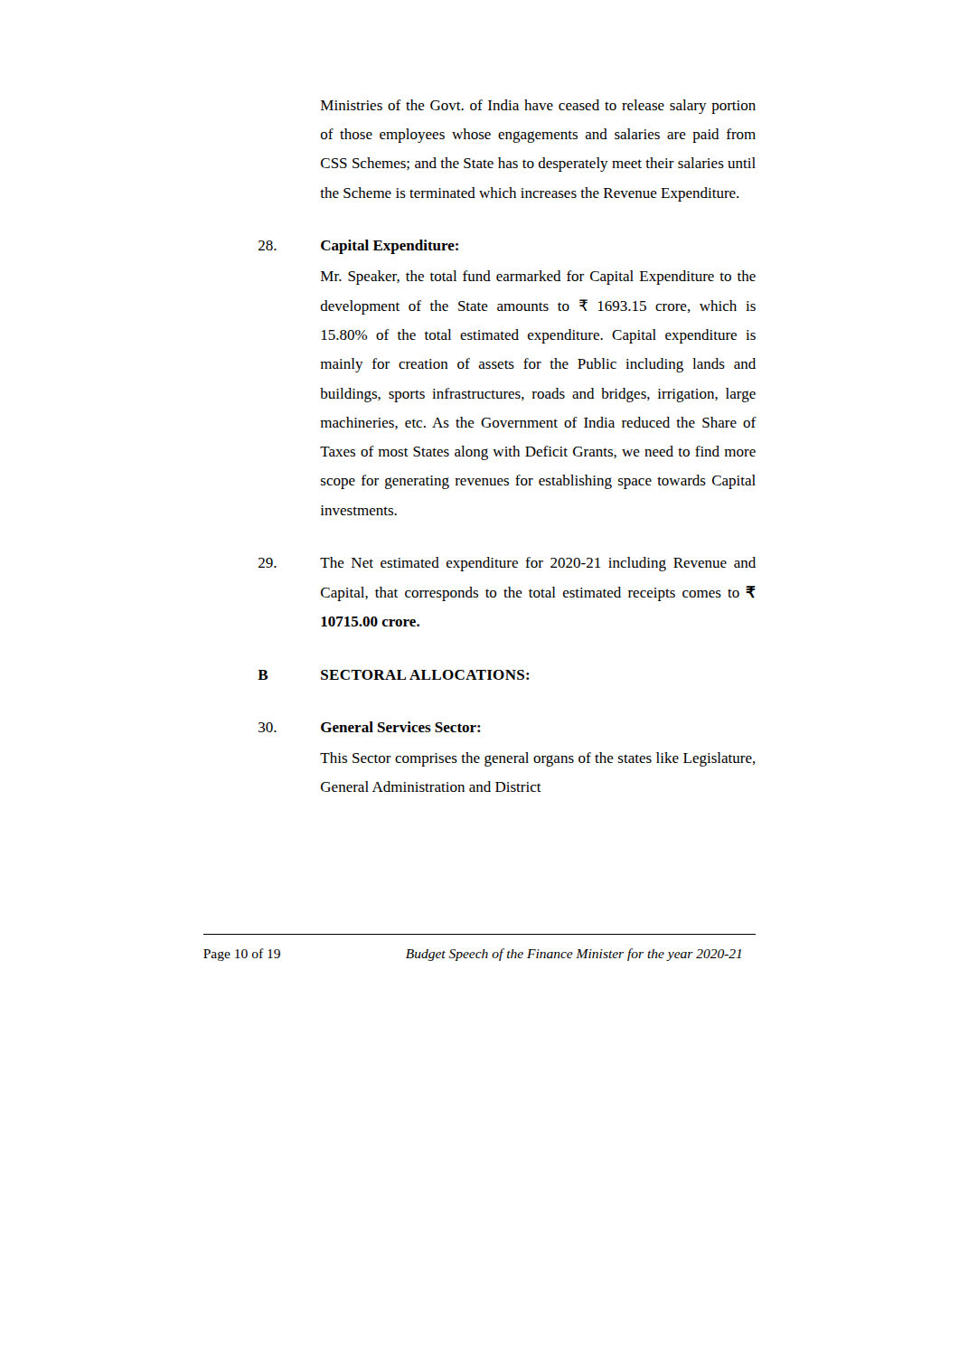Ministries of the Govt. of India have ceased to release salary portion of those employees whose engagements and salaries are paid from CSS Schemes; and the State has to desperately meet their salaries until the Scheme is terminated which increases the Revenue Expenditure.
28. Capital Expenditure:
Mr. Speaker, the total fund earmarked for Capital Expenditure to the development of the State amounts to ₹ 1693.15 crore, which is 15.80% of the total estimated expenditure. Capital expenditure is mainly for creation of assets for the Public including lands and buildings, sports infrastructures, roads and bridges, irrigation, large machineries, etc. As the Government of India reduced the Share of Taxes of most States along with Deficit Grants, we need to find more scope for generating revenues for establishing space towards Capital investments.
29.
The Net estimated expenditure for 2020-21 including Revenue and Capital, that corresponds to the total estimated receipts comes to ₹ 10715.00 crore.
B SECTORAL ALLOCATIONS:
30. General Services Sector:
This Sector comprises the general organs of the states like Legislature, General Administration and District
Page 10 of 19
Budget Speech of the Finance Minister for the year 2020-21